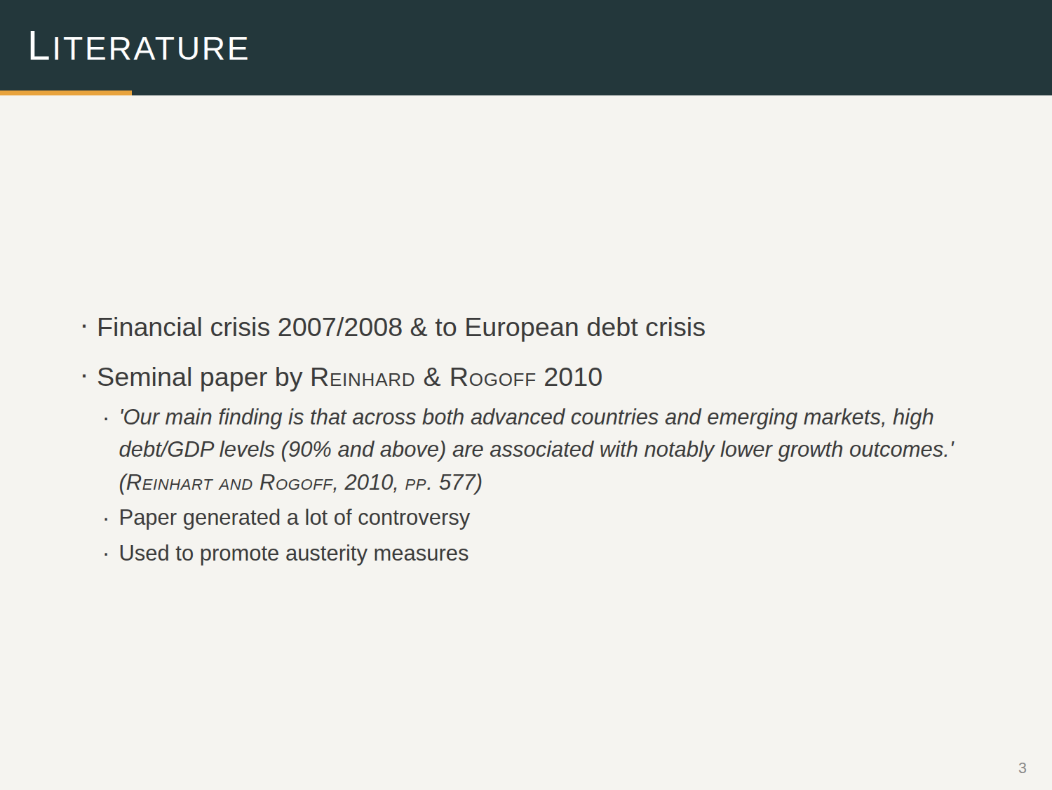Literature
Financial crisis 2007/2008 & to European debt crisis
Seminal paper by Reinhard & Rogoff 2010
'Our main finding is that across both advanced countries and emerging markets, high debt/GDP levels (90% and above) are associated with notably lower growth outcomes.' (Reinhart and Rogoff, 2010, pp. 577)
Paper generated a lot of controversy
Used to promote austerity measures
3